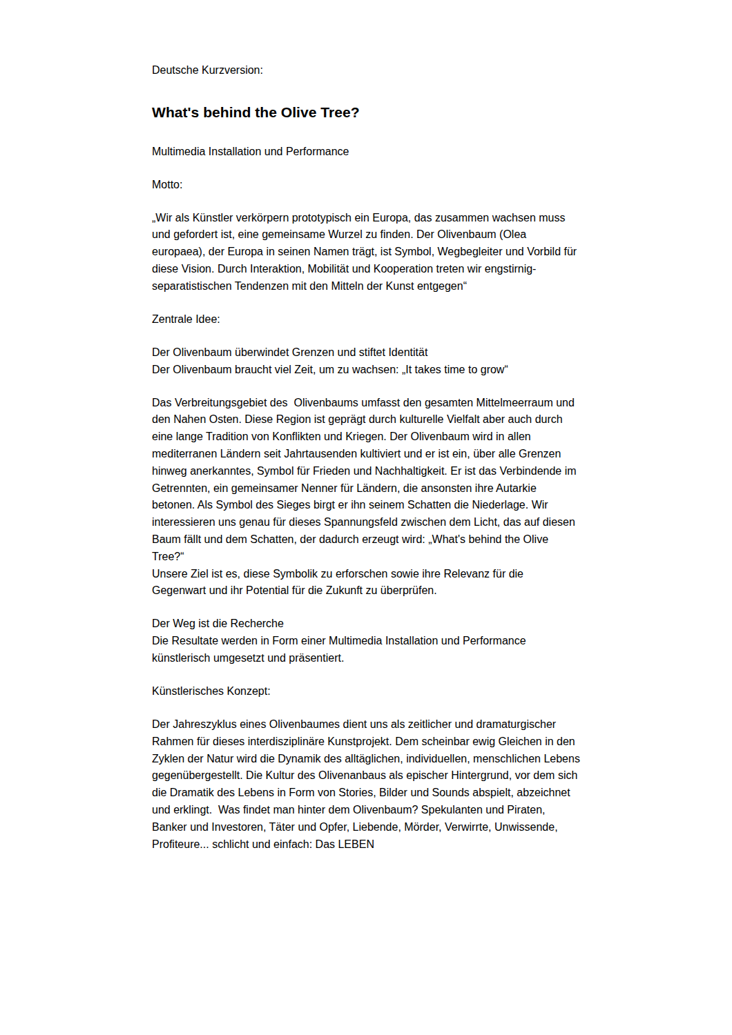Deutsche Kurzversion:
What's behind the Olive Tree?
Multimedia Installation und Performance
Motto:
„Wir als Künstler verkörpern prototypisch ein Europa, das zusammen wachsen muss und gefordert ist, eine gemeinsame Wurzel zu finden. Der Olivenbaum (Olea europaea), der Europa in seinen Namen trägt, ist Symbol, Wegbegleiter und Vorbild für diese Vision. Durch Interaktion, Mobilität und Kooperation treten wir engstirnig-separatistischen Tendenzen mit den Mitteln der Kunst entgegen“
Zentrale Idee:
Der Olivenbaum überwindet Grenzen und stiftet Identität
Der Olivenbaum braucht viel Zeit, um zu wachsen: „It takes time to grow“
Das Verbreitungsgebiet des Olivenbaums umfasst den gesamten Mittelmeerraum und den Nahen Osten. Diese Region ist geprägt durch kulturelle Vielfalt aber auch durch eine lange Tradition von Konflikten und Kriegen. Der Olivenbaum wird in allen mediterranen Ländern seit Jahrtausenden kultiviert und er ist ein, über alle Grenzen hinweg anerkanntes, Symbol für Frieden und Nachhaltigkeit. Er ist das Verbindende im Getrennten, ein gemeinsamer Nenner für Ländern, die ansonsten ihre Autarkie betonen. Als Symbol des Sieges birgt er ihn seinem Schatten die Niederlage. Wir interessieren uns genau für dieses Spannungsfeld zwischen dem Licht, das auf diesen Baum fällt und dem Schatten, der dadurch erzeugt wird: „What's behind the Olive Tree?“
Unsere Ziel ist es, diese Symbolik zu erforschen sowie ihre Relevanz für die Gegenwart und ihr Potential für die Zukunft zu überprüfen.
Der Weg ist die Recherche
Die Resultate werden in Form einer Multimedia Installation und Performance künstlerisch umgesetzt und präsentiert.
Künstlerisches Konzept:
Der Jahreszyklus eines Olivenbaumes dient uns als zeitlicher und dramaturgischer Rahmen für dieses interdisziplinäre Kunstprojekt. Dem scheinbar ewig Gleichen in den Zyklen der Natur wird die Dynamik des alltäglichen, individuellen, menschlichen Lebens gegenübergestellt. Die Kultur des Olivenanbaus als epischer Hintergrund, vor dem sich die Dramatik des Lebens in Form von Stories, Bilder und Sounds abspielt, abzeichnet und erklingt. Was findet man hinter dem Olivenbaum? Spekulanten und Piraten, Banker und Investoren, Täter und Opfer, Liebende, Mörder, Verwirrte, Unwissende, Profiteure... schlicht und einfach: Das LEBEN